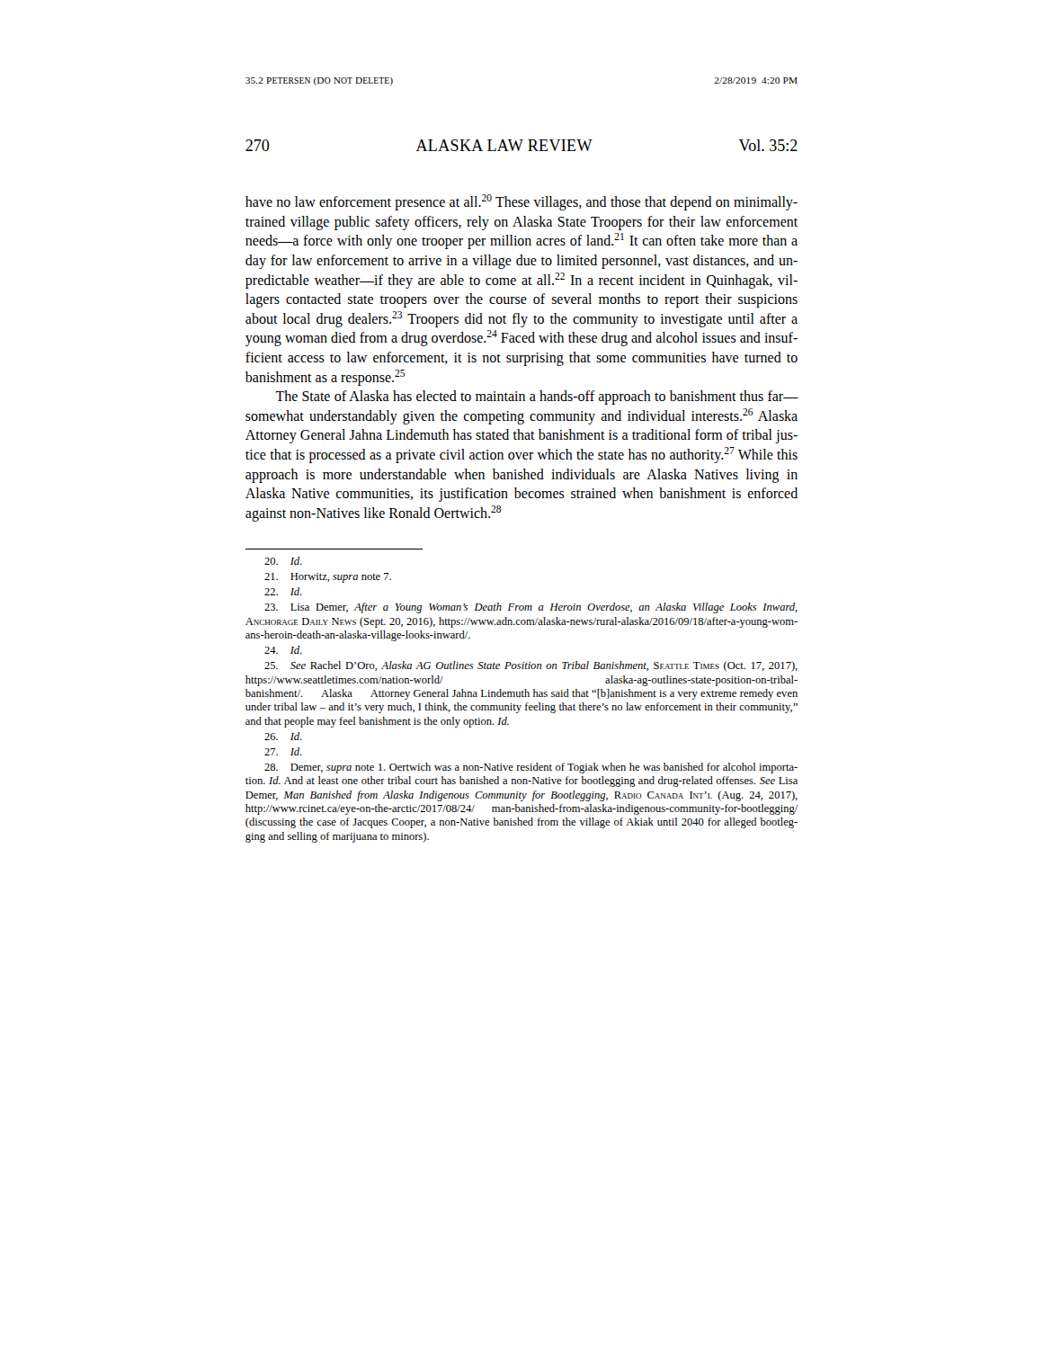35.2 PETERSEN (DO NOT DELETE)
2/28/2019 4:20 PM
270
ALASKA LAW REVIEW
Vol. 35:2
have no law enforcement presence at all.20 These villages, and those that depend on minimally-trained village public safety officers, rely on Alaska State Troopers for their law enforcement needs—a force with only one trooper per million acres of land.21 It can often take more than a day for law enforcement to arrive in a village due to limited personnel, vast distances, and unpredictable weather—if they are able to come at all.22 In a recent incident in Quinhagak, villagers contacted state troopers over the course of several months to report their suspicions about local drug dealers.23 Troopers did not fly to the community to investigate until after a young woman died from a drug overdose.24 Faced with these drug and alcohol issues and insufficient access to law enforcement, it is not surprising that some communities have turned to banishment as a response.25
The State of Alaska has elected to maintain a hands-off approach to banishment thus far—somewhat understandably given the competing community and individual interests.26 Alaska Attorney General Jahna Lindemuth has stated that banishment is a traditional form of tribal justice that is processed as a private civil action over which the state has no authority.27 While this approach is more understandable when banished individuals are Alaska Natives living in Alaska Native communities, its justification becomes strained when banishment is enforced against non-Natives like Ronald Oertwich.28
20. Id.
21. Horwitz, supra note 7.
22. Id.
23. Lisa Demer, After a Young Woman’s Death From a Heroin Overdose, an Alaska Village Looks Inward, Anchorage Daily News (Sept. 20, 2016), https://www.adn.com/alaska-news/rural-alaska/2016/09/18/after-a-young-womans-heroin-death-an-alaska-village-looks-inward/.
24. Id.
25. See Rachel D’Oro, Alaska AG Outlines State Position on Tribal Banishment, Seattle Times (Oct. 17, 2017), https://www.seattletimes.com/nation-world/ alaska-ag-outlines-state-position-on-tribal-banishment/. Alaska Attorney General Jahna Lindemuth has said that “[b]anishment is a very extreme remedy even under tribal law – and it’s very much, I think, the community feeling that there’s no law enforcement in their community,” and that people may feel banishment is the only option. Id.
26. Id.
27. Id.
28. Demer, supra note 1. Oertwich was a non-Native resident of Togiak when he was banished for alcohol importation. Id. And at least one other tribal court has banished a non-Native for bootlegging and drug-related offenses. See Lisa Demer, Man Banished from Alaska Indigenous Community for Bootlegging, Radio Canada Int’l (Aug. 24, 2017), http://www.rcinet.ca/eye-on-the-arctic/2017/08/24/ man-banished-from-alaska-indigenous-community-for-bootlegging/ (discussing the case of Jacques Cooper, a non-Native banished from the village of Akiak until 2040 for alleged bootlegging and selling of marijuana to minors).